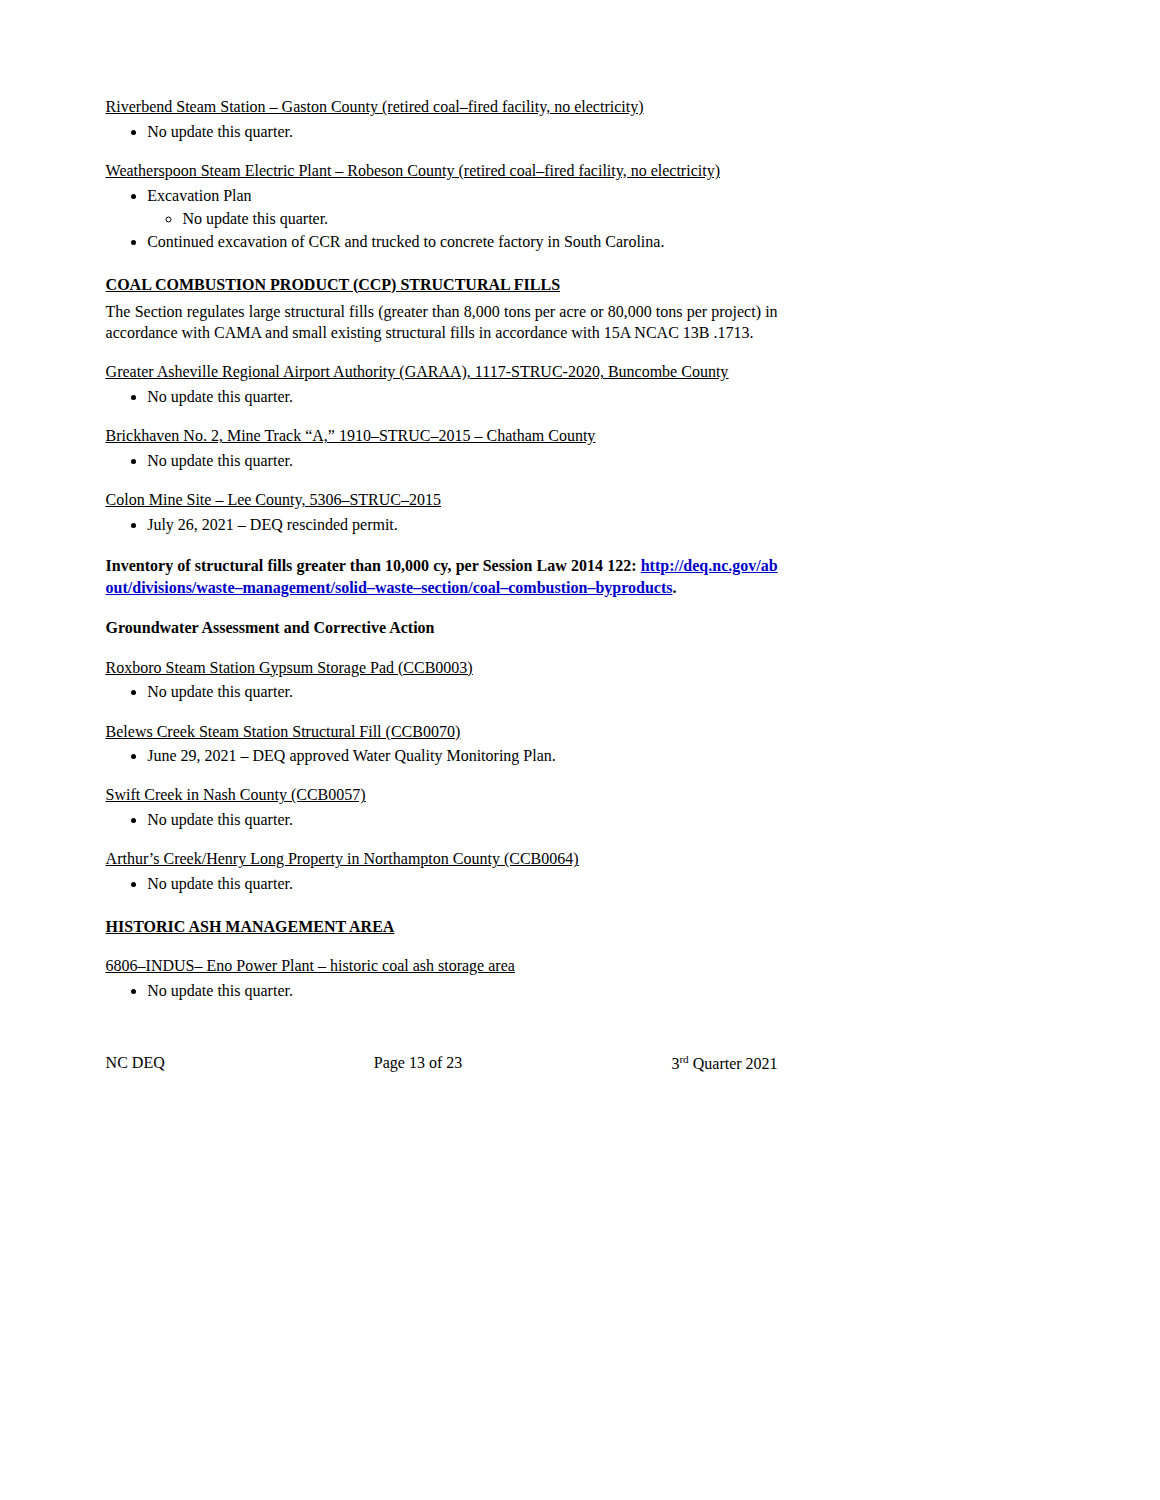Riverbend Steam Station – Gaston County (retired coal–fired facility, no electricity)
No update this quarter.
Weatherspoon Steam Electric Plant – Robeson County (retired coal–fired facility, no electricity)
Excavation Plan
No update this quarter.
Continued excavation of CCR and trucked to concrete factory in South Carolina.
COAL COMBUSTION PRODUCT (CCP) STRUCTURAL FILLS
The Section regulates large structural fills (greater than 8,000 tons per acre or 80,000 tons per project) in accordance with CAMA and small existing structural fills in accordance with 15A NCAC 13B .1713.
Greater Asheville Regional Airport Authority (GARAA), 1117-STRUC-2020, Buncombe County
No update this quarter.
Brickhaven No. 2, Mine Track “A,” 1910–STRUC–2015 – Chatham County
No update this quarter.
Colon Mine Site – Lee County, 5306–STRUC–2015
July 26, 2021 – DEQ rescinded permit.
Inventory of structural fills greater than 10,000 cy, per Session Law 2014 122: http://deq.nc.gov/about/divisions/waste–management/solid–waste–section/coal–combustion–byproducts.
Groundwater Assessment and Corrective Action
Roxboro Steam Station Gypsum Storage Pad (CCB0003)
No update this quarter.
Belews Creek Steam Station Structural Fill (CCB0070)
June 29, 2021 – DEQ approved Water Quality Monitoring Plan.
Swift Creek in Nash County (CCB0057)
No update this quarter.
Arthur’s Creek/Henry Long Property in Northampton County (CCB0064)
No update this quarter.
HISTORIC ASH MANAGEMENT AREA
6806–INDUS– Eno Power Plant – historic coal ash storage area
No update this quarter.
NC DEQ Page 13 of 23 3rd Quarter 2021